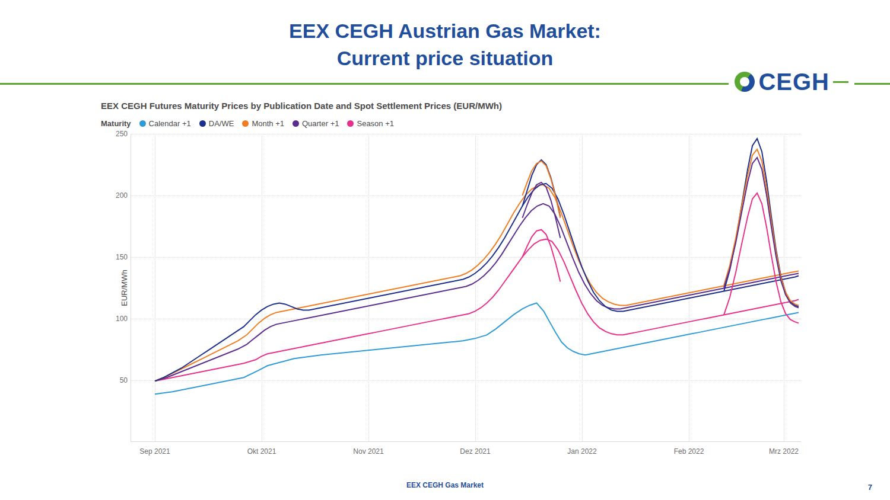EEX CEGH Austrian Gas Market:
Current price situation
CEGH
EEX CEGH Futures Maturity Prices by Publication Date and Spot Settlement Prices (EUR/MWh)
Maturity Calendar +1 DA/WE Month +1 Quarter +1 Season +1
EUR/MWh
250
200
150
100
50
Sep 2021
Okt 2021
Nov 2021
Dez 2021
Jan 2022
Feb 2022
Mrz 2022
EEX CEGH Gas Market
7